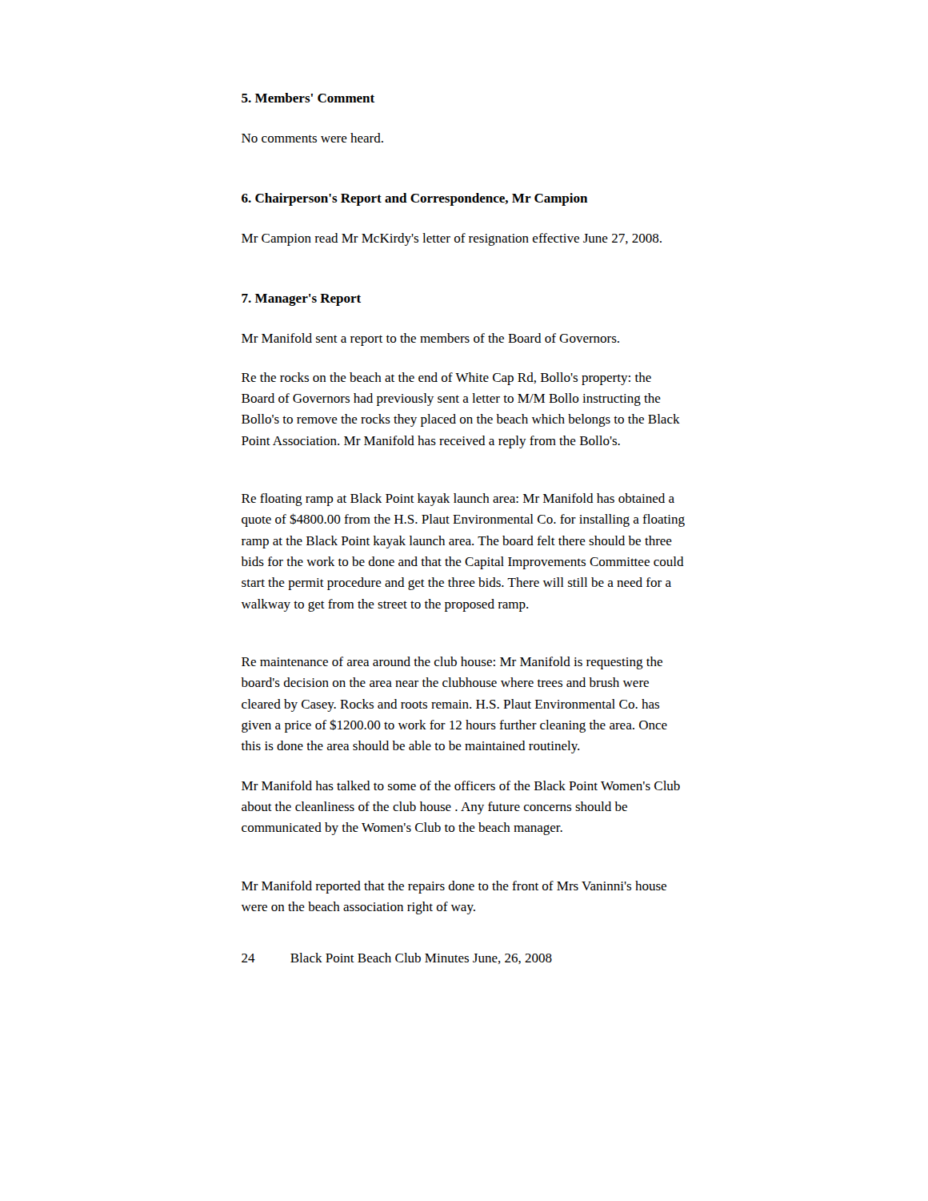5. Members' Comment
No comments were heard.
6. Chairperson's Report and Correspondence, Mr Campion
Mr Campion read Mr McKirdy's letter of resignation effective June 27, 2008.
7. Manager's Report
Mr Manifold sent a report to the members of the Board of Governors.
Re the rocks on the beach at the end of White Cap Rd, Bollo's property: the Board of Governors had previously sent a letter to M/M Bollo instructing the Bollo's to remove the rocks they placed on the beach which belongs to the Black Point Association. Mr Manifold has received a reply from the Bollo's.
Re floating ramp at Black Point kayak launch area: Mr Manifold has obtained a quote of $4800.00 from the H.S. Plaut Environmental Co. for installing a floating ramp at the Black Point kayak launch area. The board felt there should be three bids for the work to be done and that the Capital Improvements Committee could start the permit procedure and get the three bids. There will still be a need for a walkway to get from the street to the proposed ramp.
Re maintenance of area around the club house: Mr Manifold is requesting the board's decision on the area near the clubhouse where trees and brush were cleared by Casey. Rocks and roots remain. H.S. Plaut Environmental Co. has given a price of $1200.00 to work for 12 hours further cleaning the area. Once this is done the area should be able to be maintained routinely.
Mr Manifold has talked to some of the officers of the Black Point Women's Club about the cleanliness of the club house . Any future concerns should be communicated by the Women's Club to the beach manager.
Mr Manifold reported that the repairs done to the front of Mrs Vaninni's house were on the beach association right of way.
24 Black Point Beach Club Minutes June, 26, 2008